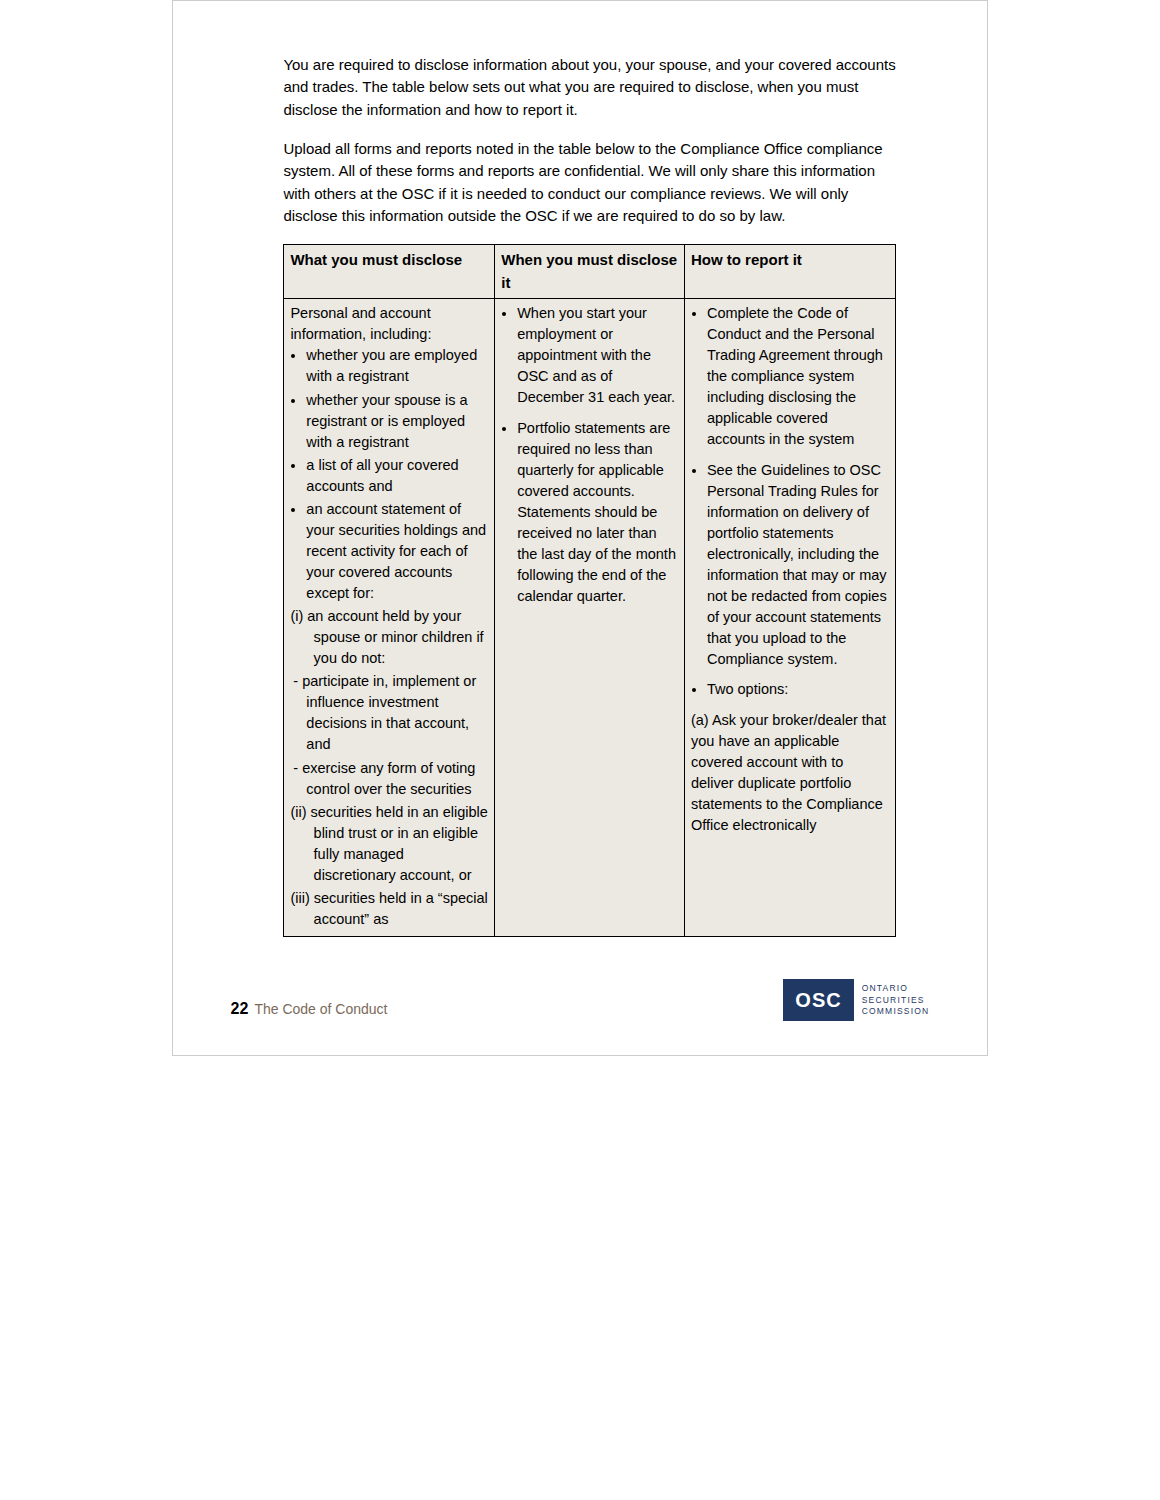You are required to disclose information about you, your spouse, and your covered accounts and trades. The table below sets out what you are required to disclose, when you must disclose the information and how to report it.
Upload all forms and reports noted in the table below to the Compliance Office compliance system. All of these forms and reports are confidential. We will only share this information with others at the OSC if it is needed to conduct our compliance reviews. We will only disclose this information outside the OSC if we are required to do so by law.
| What you must disclose | When you must disclose it | How to report it |
| --- | --- | --- |
| Personal and account information, including: whether you are employed with a registrant whether your spouse is a registrant or is employed with a registrant a list of all your covered accounts and an account statement of your securities holdings and recent activity for each of your covered accounts except for: (i) an account held by your spouse or minor children if you do not: participate in, implement or influence investment decisions in that account, and exercise any form of voting control over the securities (ii) securities held in an eligible blind trust or in an eligible fully managed discretionary account, or (iii) securities held in a “special account” as | When you start your employment or appointment with the OSC and as of December 31 each year. Portfolio statements are required no less than quarterly for applicable covered accounts. Statements should be received no later than the last day of the month following the end of the calendar quarter. | Complete the Code of Conduct and the Personal Trading Agreement through the compliance system including disclosing the applicable covered accounts in the system See the Guidelines to OSC Personal Trading Rules for information on delivery of portfolio statements electronically, including the information that may or may not be redacted from copies of your account statements that you upload to the Compliance system. Two options: (a) Ask your broker/dealer that you have an applicable covered account with to deliver duplicate portfolio statements to the Compliance Office electronically |
22 The Code of Conduct
OSC
Ontario
Securities
Commission